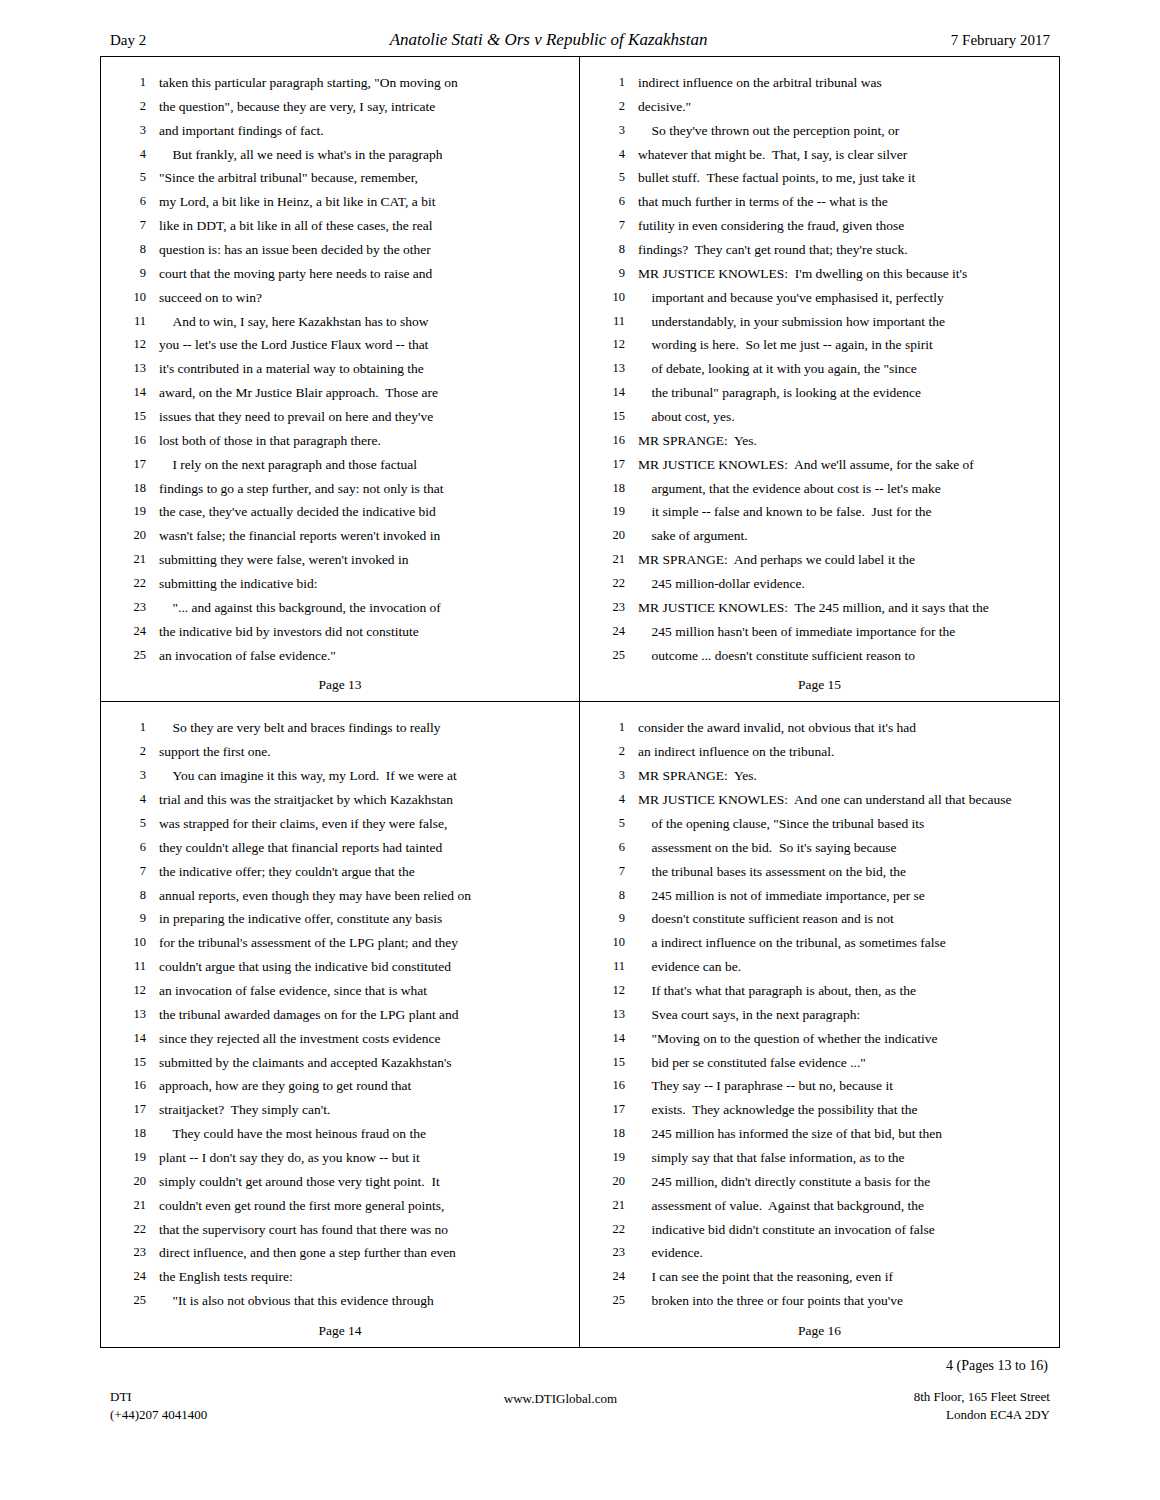Day 2
Anatolie Stati & Ors v Republic of Kazakhstan
7 February 2017
| 1 | taken this particular paragraph starting, "On moving on |
| 2 | the question", because they are very, I say, intricate |
| 3 | and important findings of fact. |
| 4 | But frankly, all we need is what's in the paragraph |
| 5 | "Since the arbitral tribunal" because, remember, |
| 6 | my Lord, a bit like in Heinz, a bit like in CAT, a bit |
| 7 | like in DDT, a bit like in all of these cases, the real |
| 8 | question is: has an issue been decided by the other |
| 9 | court that the moving party here needs to raise and |
| 10 | succeed on to win? |
| 11 | And to win, I say, here Kazakhstan has to show |
| 12 | you -- let's use the Lord Justice Flaux word -- that |
| 13 | it's contributed in a material way to obtaining the |
| 14 | award, on the Mr Justice Blair approach. Those are |
| 15 | issues that they need to prevail on here and they've |
| 16 | lost both of those in that paragraph there. |
| 17 | I rely on the next paragraph and those factual |
| 18 | findings to go a step further, and say: not only is that |
| 19 | the case, they've actually decided the indicative bid |
| 20 | wasn't false; the financial reports weren't invoked in |
| 21 | submitting they were false, weren't invoked in |
| 22 | submitting the indicative bid: |
| 23 | "... and against this background, the invocation of |
| 24 | the indicative bid by investors did not constitute |
| 25 | an invocation of false evidence." |
Page 13
| 1 | indirect influence on the arbitral tribunal was |
| 2 | decisive." |
| 3 | So they've thrown out the perception point, or |
| 4 | whatever that might be. That, I say, is clear silver |
| 5 | bullet stuff. These factual points, to me, just take it |
| 6 | that much further in terms of the -- what is the |
| 7 | futility in even considering the fraud, given those |
| 8 | findings? They can't get round that; they're stuck. |
| 9 | MR JUSTICE KNOWLES: I'm dwelling on this because it's |
| 10 | important and because you've emphasised it, perfectly |
| 11 | understandably, in your submission how important the |
| 12 | wording is here. So let me just -- again, in the spirit |
| 13 | of debate, looking at it with you again, the "since |
| 14 | the tribunal" paragraph, is looking at the evidence |
| 15 | about cost, yes. |
| 16 | MR SPRANGE: Yes. |
| 17 | MR JUSTICE KNOWLES: And we'll assume, for the sake of |
| 18 | argument, that the evidence about cost is -- let's make |
| 19 | it simple -- false and known to be false. Just for the |
| 20 | sake of argument. |
| 21 | MR SPRANGE: And perhaps we could label it the |
| 22 | 245 million-dollar evidence. |
| 23 | MR JUSTICE KNOWLES: The 245 million, and it says that the |
| 24 | 245 million hasn't been of immediate importance for the |
| 25 | outcome ... doesn't constitute sufficient reason to |
Page 15
| 1 | So they are very belt and braces findings to really |
| 2 | support the first one. |
| 3 | You can imagine it this way, my Lord. If we were at |
| 4 | trial and this was the straitjacket by which Kazakhstan |
| 5 | was strapped for their claims, even if they were false, |
| 6 | they couldn't allege that financial reports had tainted |
| 7 | the indicative offer; they couldn't argue that the |
| 8 | annual reports, even though they may have been relied on |
| 9 | in preparing the indicative offer, constitute any basis |
| 10 | for the tribunal's assessment of the LPG plant; and they |
| 11 | couldn't argue that using the indicative bid constituted |
| 12 | an invocation of false evidence, since that is what |
| 13 | the tribunal awarded damages on for the LPG plant and |
| 14 | since they rejected all the investment costs evidence |
| 15 | submitted by the claimants and accepted Kazakhstan's |
| 16 | approach, how are they going to get round that |
| 17 | straitjacket? They simply can't. |
| 18 | They could have the most heinous fraud on the |
| 19 | plant -- I don't say they do, as you know -- but it |
| 20 | simply couldn't get around those very tight point. It |
| 21 | couldn't even get round the first more general points, |
| 22 | that the supervisory court has found that there was no |
| 23 | direct influence, and then gone a step further than even |
| 24 | the English tests require: |
| 25 | "It is also not obvious that this evidence through |
Page 14
| 1 | consider the award invalid, not obvious that it's had |
| 2 | an indirect influence on the tribunal. |
| 3 | MR SPRANGE: Yes. |
| 4 | MR JUSTICE KNOWLES: And one can understand all that because |
| 5 | of the opening clause, "Since the tribunal based its |
| 6 | assessment on the bid. So it's saying because |
| 7 | the tribunal bases its assessment on the bid, the |
| 8 | 245 million is not of immediate importance, per se |
| 9 | doesn't constitute sufficient reason and is not |
| 10 | a indirect influence on the tribunal, as sometimes false |
| 11 | evidence can be. |
| 12 | If that's what that paragraph is about, then, as the |
| 13 | Svea court says, in the next paragraph: |
| 14 | "Moving on to the question of whether the indicative |
| 15 | bid per se constituted false evidence ..." |
| 16 | They say -- I paraphrase -- but no, because it |
| 17 | exists. They acknowledge the possibility that the |
| 18 | 245 million has informed the size of that bid, but then |
| 19 | simply say that that false information, as to the |
| 20 | 245 million, didn't directly constitute a basis for the |
| 21 | assessment of value. Against that background, the |
| 22 | indicative bid didn't constitute an invocation of false |
| 23 | evidence. |
| 24 | I can see the point that the reasoning, even if |
| 25 | broken into the three or four points that you've |
Page 16
4 (Pages 13 to 16)
DTI
(+44)207 4041400
www.DTIGlobal.com
8th Floor, 165 Fleet Street
London EC4A 2DY